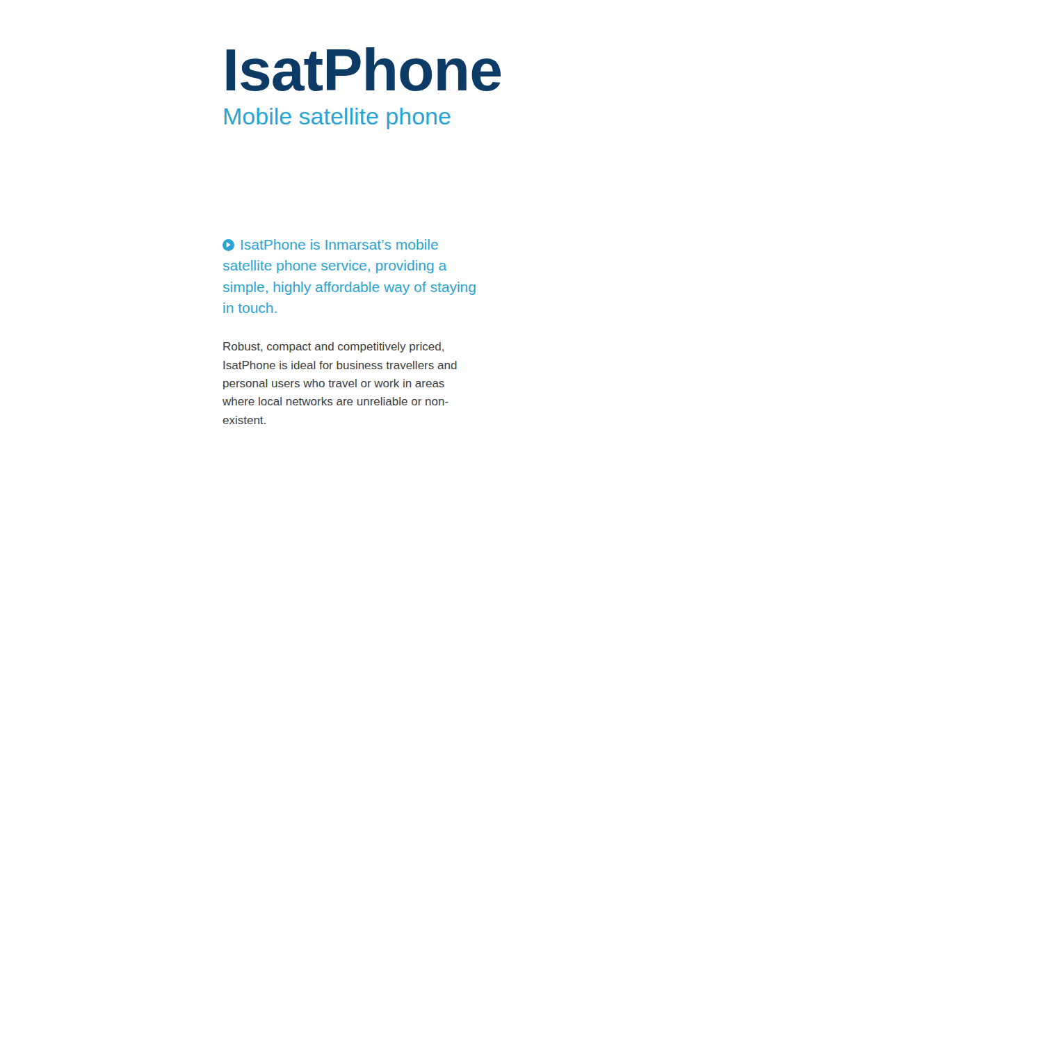IsatPhone
Mobile satellite phone
IsatPhone is Inmarsat’s mobile satellite phone service, providing a simple, highly affordable way of staying in touch.
Robust, compact and competitively priced, IsatPhone is ideal for business travellers and personal users who travel or work in areas where local networks are unreliable or non-existent.